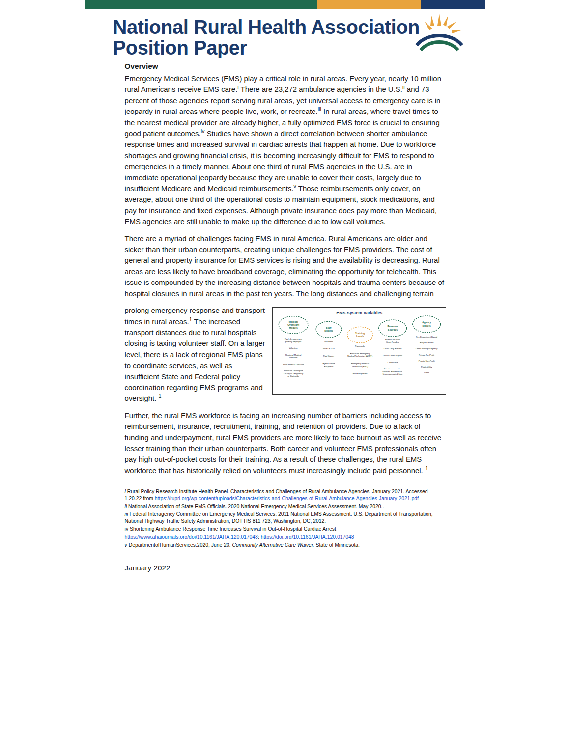National Rural Health Association Position Paper
Overview
Emergency Medical Services (EMS) play a critical role in rural areas. Every year, nearly 10 million rural Americans receive EMS care.i There are 23,272 ambulance agencies in the U.S.ii and 73 percent of those agencies report serving rural areas, yet universal access to emergency care is in jeopardy in rural areas where people live, work, or recreate.iii In rural areas, where travel times to the nearest medical provider are already higher, a fully optimized EMS force is crucial to ensuring good patient outcomes.iv Studies have shown a direct correlation between shorter ambulance response times and increased survival in cardiac arrests that happen at home. Due to workforce shortages and growing financial crisis, it is becoming increasingly difficult for EMS to respond to emergencies in a timely manner. About one third of rural EMS agencies in the U.S. are in immediate operational jeopardy because they are unable to cover their costs, largely due to insufficient Medicare and Medicaid reimbursements.v Those reimbursements only cover, on average, about one third of the operational costs to maintain equipment, stock medications, and pay for insurance and fixed expenses. Although private insurance does pay more than Medicaid, EMS agencies are still unable to make up the difference due to low call volumes.
There are a myriad of challenges facing EMS in rural America. Rural Americans are older and sicker than their urban counterparts, creating unique challenges for EMS providers. The cost of general and property insurance for EMS services is rising and the availability is decreasing. Rural areas are less likely to have broadband coverage, eliminating the opportunity for telehealth. This issue is compounded by the increasing distance between hospitals and trauma centers because of hospital closures in rural areas in the past ten years. The long distances and challenging terrain
EMS System Variables Medical Oversight Models Staff Models Training Levels Revenue Sources Agency Models Paid - by agency or primary employer Volunteer Regional Medical Direction State Medical Direction Protocols Developed Locally vs. Regionally or Statewide Volunteer Paid On-Call Paid Career Hybrid Tiered Response Paramedic Advanced Emergency Medical Technician (AEMT) Emergency Medical Technician (EMT) First Responder Federal or State Grant Funding Local: Levy-Funded Locals Other Support Contracted Reimbursement for Services Rendered vs. Uncompensated Care Fire Department Based Hospital Based Other Municipal Agency Private For-Profit Private Non-Profit Public Utility Other
prolong emergency response and transport times in rural areas.1 The increased transport distances due to rural hospitals closing is taxing volunteer staff. On a larger level, there is a lack of regional EMS plans to coordinate services, as well as insufficient State and Federal policy coordination regarding EMS programs and oversight. 1
Further, the rural EMS workforce is facing an increasing number of barriers including access to reimbursement, insurance, recruitment, training, and retention of providers. Due to a lack of funding and underpayment, rural EMS providers are more likely to face burnout as well as receive lesser training than their urban counterparts. Both career and volunteer EMS professionals often pay high out-of-pocket costs for their training. As a result of these challenges, the rural EMS workforce that has historically relied on volunteers must increasingly include paid personnel. 1
i Rural Policy Research Institute Health Panel. Characteristics and Challenges of Rural Ambulance Agencies. January 2021. Accessed 1.20.22 from https://rupri.org/wp-content/uploads/Characteristics-and-Challenges-of-Rural-Ambulance-Agencies-January-2021.pdf
ii National Association of State EMS Officials. 2020 National Emergency Medical Services Assessment. May 2020..
iii Federal Interagency Committee on Emergency Medical Services. 2011 National EMS Assessment. U.S. Department of Transportation, National Highway Traffic Safety Administration, DOT HS 811 723, Washington, DC, 2012.
iv Shortening Ambulance Response Time Increases Survival in Out-of-Hospital Cardiac Arrest
https://www.ahajournals.org/doi/10.1161/JAHA.120.017048; https://doi.org/10.1161/JAHA.120.017048
v DepartmentofHumanServices.2020, June 23. Community Alternative Care Waiver. State of Minnesota.
January 2022